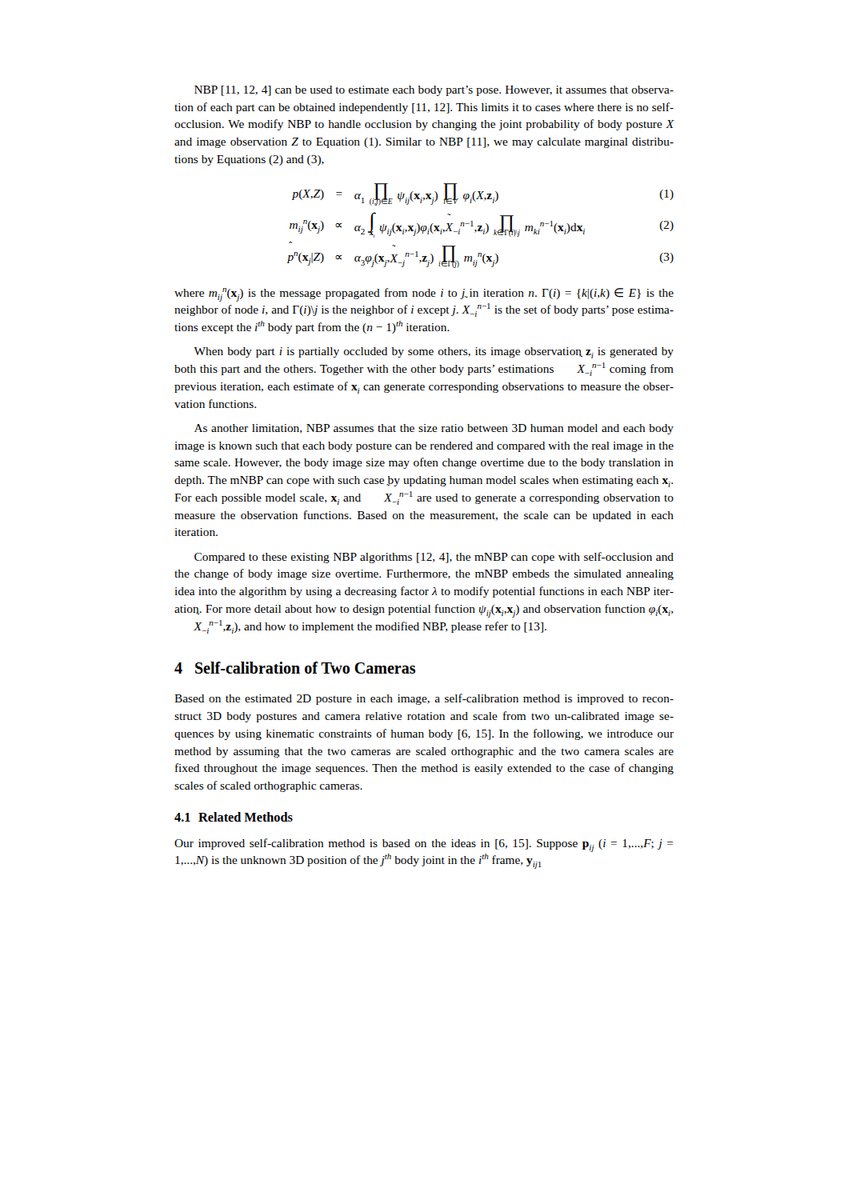NBP [11, 12, 4] can be used to estimate each body part’s pose. However, it assumes that observation of each part can be obtained independently [11, 12]. This limits it to cases where there is no self-occlusion. We modify NBP to handle occlusion by changing the joint probability of body posture X and image observation Z to Equation (1). Similar to NBP [11], we may calculate marginal distributions by Equations (2) and (3),
| p ( X , Z ) | = | α 1 ∏ ( i , j )∈ E ψ ij ( x i , x j ) ∏ i ∈ V φ i ( X , z i ) | (1) |
| m ij n ( x j ) | ∝ | α 2 ∫ x i ψ ij ( x i , x j ) φ i ( x i , ˜ X − i n −1 , z i ) ∏ k ∈Γ( i )\ j m ki n −1 ( x i ) d x i | (2) |
| ˆ p n ( x j / Z ) | ∝ | α 3 φ j ( x j , ˜ X − j n −1 , z j ) ∏ i ∈Γ( j ) m ij n ( x j ) | (3) |
where mijn(xj) is the message propagated from node i to j in iteration n. Γ(i) = {k|(i,k) ∈ E} is the neighbor of node i, and Γ(i)\j is the neighbor of i except j. ˜X−in−1 is the set of body parts’ pose estimations except the ith body part from the (n − 1)th iteration.
When body part i is partially occluded by some others, its image observation zi is generated by both this part and the others. Together with the other body parts’ estimations ˜X−in−1 coming from previous iteration, each estimate of xi can generate corresponding observations to measure the observation functions.
As another limitation, NBP assumes that the size ratio between 3D human model and each body image is known such that each body posture can be rendered and compared with the real image in the same scale. However, the body image size may often change overtime due to the body translation in depth. The mNBP can cope with such case by updating human model scales when estimating each xi. For each possible model scale, xi and ˜X−in−1 are used to generate a corresponding observation to measure the observation functions. Based on the measurement, the scale can be updated in each iteration.
Compared to these existing NBP algorithms [12, 4], the mNBP can cope with self-occlusion and the change of body image size overtime. Furthermore, the mNBP embeds the simulated annealing idea into the algorithm by using a decreasing factor λ to modify potential functions in each NBP iteration. For more detail about how to design potential function ψij(xi,xj) and observation function φi(xi,˜X−in−1,zi), and how to implement the modified NBP, please refer to [13].
4 Self-calibration of Two Cameras
Based on the estimated 2D posture in each image, a self-calibration method is improved to reconstruct 3D body postures and camera relative rotation and scale from two un-calibrated image sequences by using kinematic constraints of human body [6, 15]. In the following, we introduce our method by assuming that the two cameras are scaled orthographic and the two camera scales are fixed throughout the image sequences. Then the method is easily extended to the case of changing scales of scaled orthographic cameras.
4.1 Related Methods
Our improved self-calibration method is based on the ideas in [6, 15]. Suppose pij (i = 1,...,F; j = 1,...,N) is the unknown 3D position of the jth body joint in the ith frame, yij1